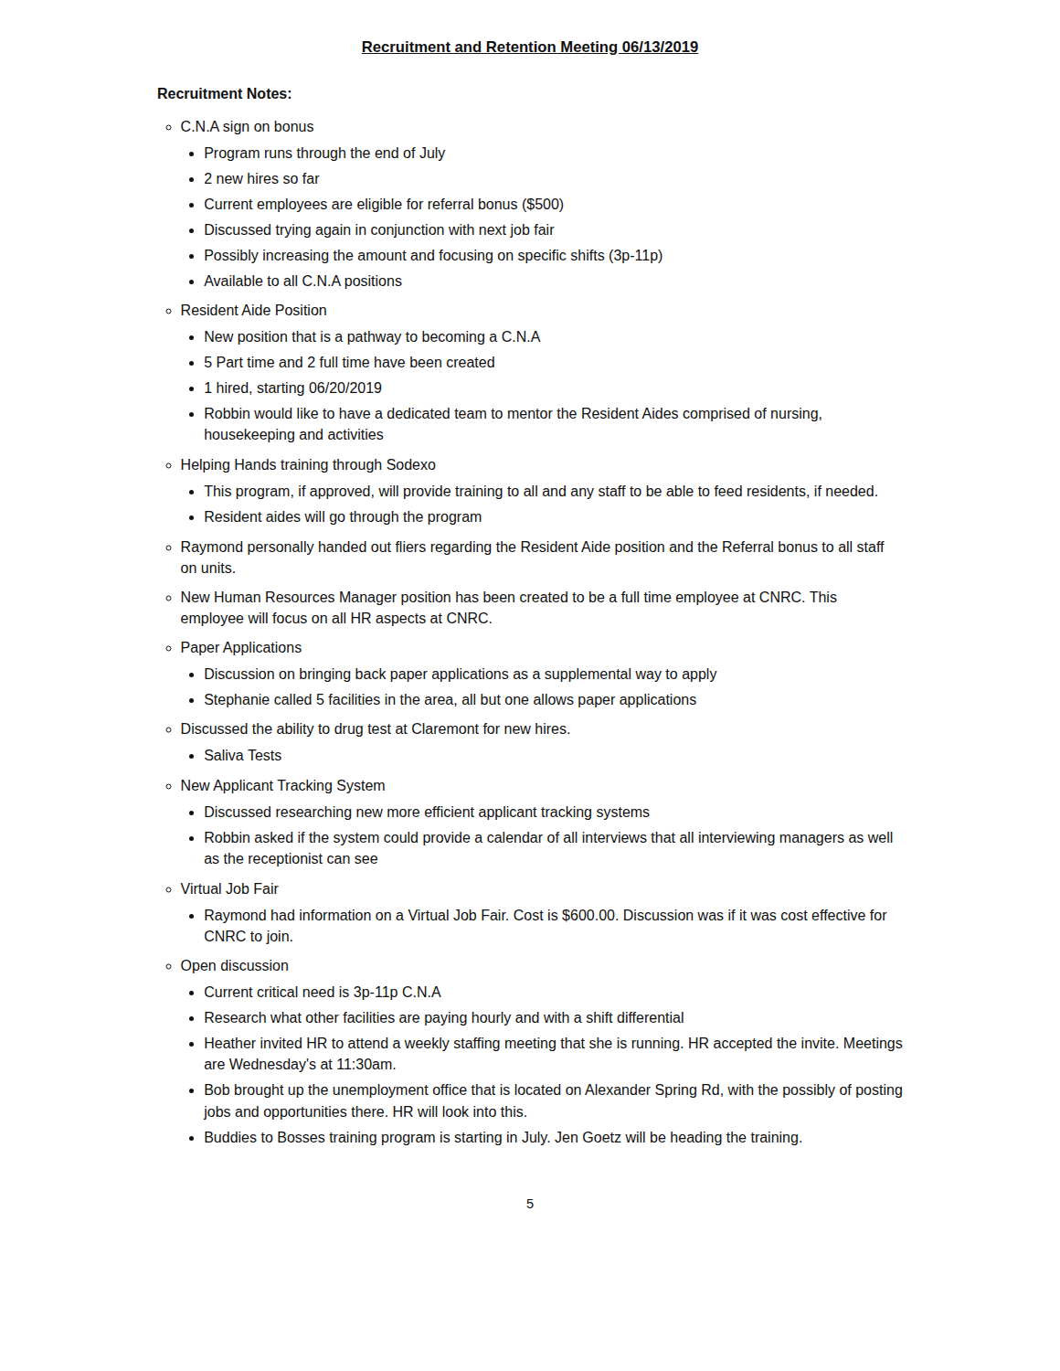Recruitment and Retention Meeting 06/13/2019
Recruitment Notes:
C.N.A sign on bonus
Program runs through the end of July
2 new hires so far
Current employees are eligible for referral bonus ($500)
Discussed trying again in conjunction with next job fair
Possibly increasing the amount and focusing on specific shifts (3p-11p)
Available to all C.N.A positions
Resident Aide Position
New position that is a pathway to becoming a C.N.A
5 Part time and 2 full time have been created
1 hired, starting 06/20/2019
Robbin would like to have a dedicated team to mentor the Resident Aides comprised of nursing, housekeeping and activities
Helping Hands training through Sodexo
This program, if approved, will provide training to all and any staff to be able to feed residents, if needed.
Resident aides will go through the program
Raymond personally handed out fliers regarding the Resident Aide position and the Referral bonus to all staff on units.
New Human Resources Manager position has been created to be a full time employee at CNRC. This employee will focus on all HR aspects at CNRC.
Paper Applications
Discussion on bringing back paper applications as a supplemental way to apply
Stephanie called 5 facilities in the area, all but one allows paper applications
Discussed the ability to drug test at Claremont for new hires.
Saliva Tests
New Applicant Tracking System
Discussed researching new more efficient applicant tracking systems
Robbin asked if the system could provide a calendar of all interviews that all interviewing managers as well as the receptionist can see
Virtual Job Fair
Raymond had information on a Virtual Job Fair. Cost is $600.00. Discussion was if it was cost effective for CNRC to join.
Open discussion
Current critical need is 3p-11p C.N.A
Research what other facilities are paying hourly and with a shift differential
Heather invited HR to attend a weekly staffing meeting that she is running. HR accepted the invite. Meetings are Wednesday's at 11:30am.
Bob brought up the unemployment office that is located on Alexander Spring Rd, with the possibly of posting jobs and opportunities there. HR will look into this.
Buddies to Bosses training program is starting in July. Jen Goetz will be heading the training.
5